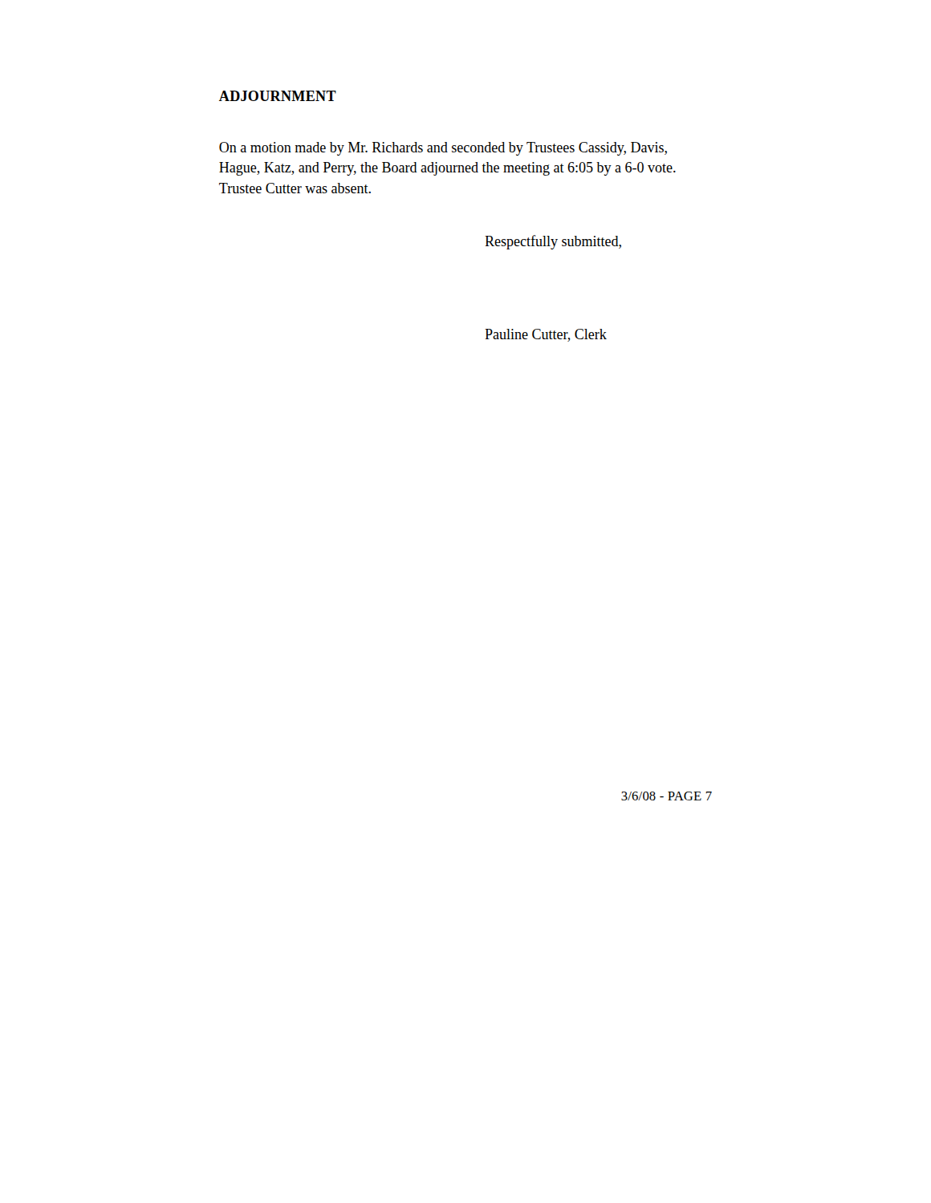ADJOURNMENT
On a motion made by Mr. Richards and seconded by Trustees Cassidy, Davis, Hague, Katz, and Perry, the Board adjourned the meeting at 6:05 by a 6-0 vote. Trustee Cutter was absent.
Respectfully submitted,
Pauline Cutter, Clerk
3/6/08 - PAGE 7